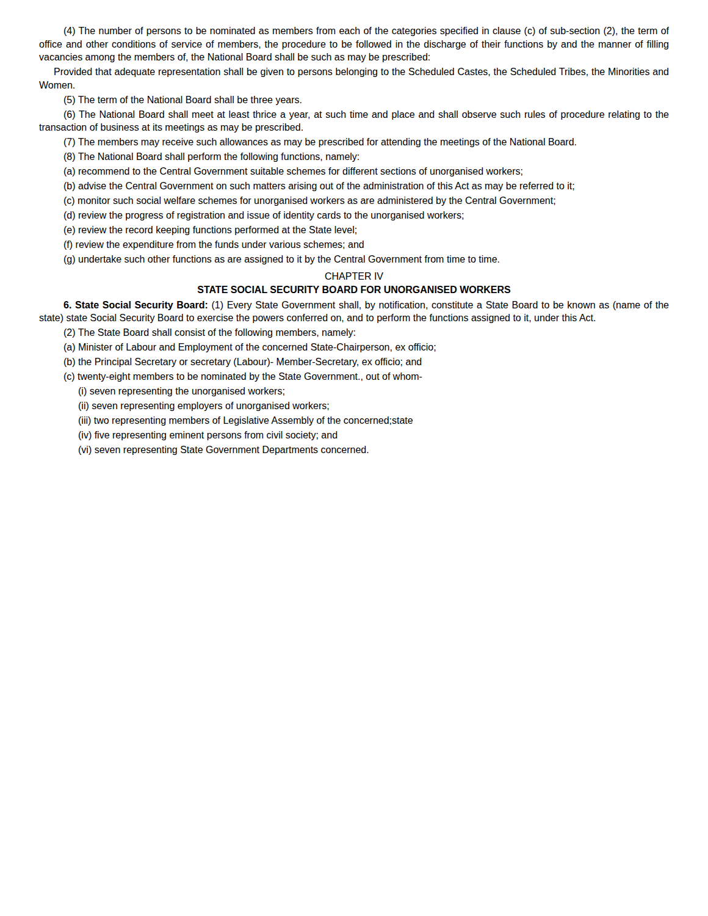(4) The number of persons to be nominated as members from each of the categories specified in clause (c) of sub-section (2), the term of office and other conditions of service of members, the procedure to be followed in the discharge of their functions by and the manner of filling vacancies among the members of, the National Board shall be such as may be prescribed:
Provided that adequate representation shall be given to persons belonging to the Scheduled Castes, the Scheduled Tribes, the Minorities and Women.
(5) The term of the National Board shall be three years.
(6) The National Board shall meet at least thrice a year, at such time and place and shall observe such rules of procedure relating to the transaction of business at its meetings as may be prescribed.
(7) The members may receive such allowances as may be prescribed for attending the meetings of the National Board.
(8) The National Board shall perform the following functions, namely:
(a) recommend to the Central Government suitable schemes for different sections of unorganised workers;
(b) advise the Central Government on such matters arising out of the administration of this Act as may be referred to it;
(c) monitor such social welfare schemes for unorganised workers as are administered by the Central Government;
(d) review the progress of registration and issue of identity cards to the unorganised workers;
(e) review the record keeping functions performed at the State level;
(f) review the expenditure from the funds under various schemes; and
(g) undertake such other functions as are assigned to it by the Central Government from time to time.
CHAPTER IV
STATE SOCIAL SECURITY BOARD FOR UNORGANISED WORKERS
6. State Social Security Board: (1) Every State Government shall, by notification, constitute a State Board to be known as (name of the state) state Social Security Board to exercise the powers conferred on, and to perform the functions assigned to it, under this Act.
(2) The State Board shall consist of the following members, namely:
(a) Minister of Labour and Employment of the concerned State-Chairperson, ex officio;
(b) the Principal Secretary or secretary (Labour)- Member-Secretary, ex officio; and
(c) twenty-eight members to be nominated by the State Government., out of whom-
(i) seven representing the unorganised workers;
(ii) seven representing employers of unorganised workers;
(iii) two representing members of Legislative Assembly of the concerned;state
(iv) five representing eminent persons from civil society; and
(vi) seven representing State Government Departments concerned.